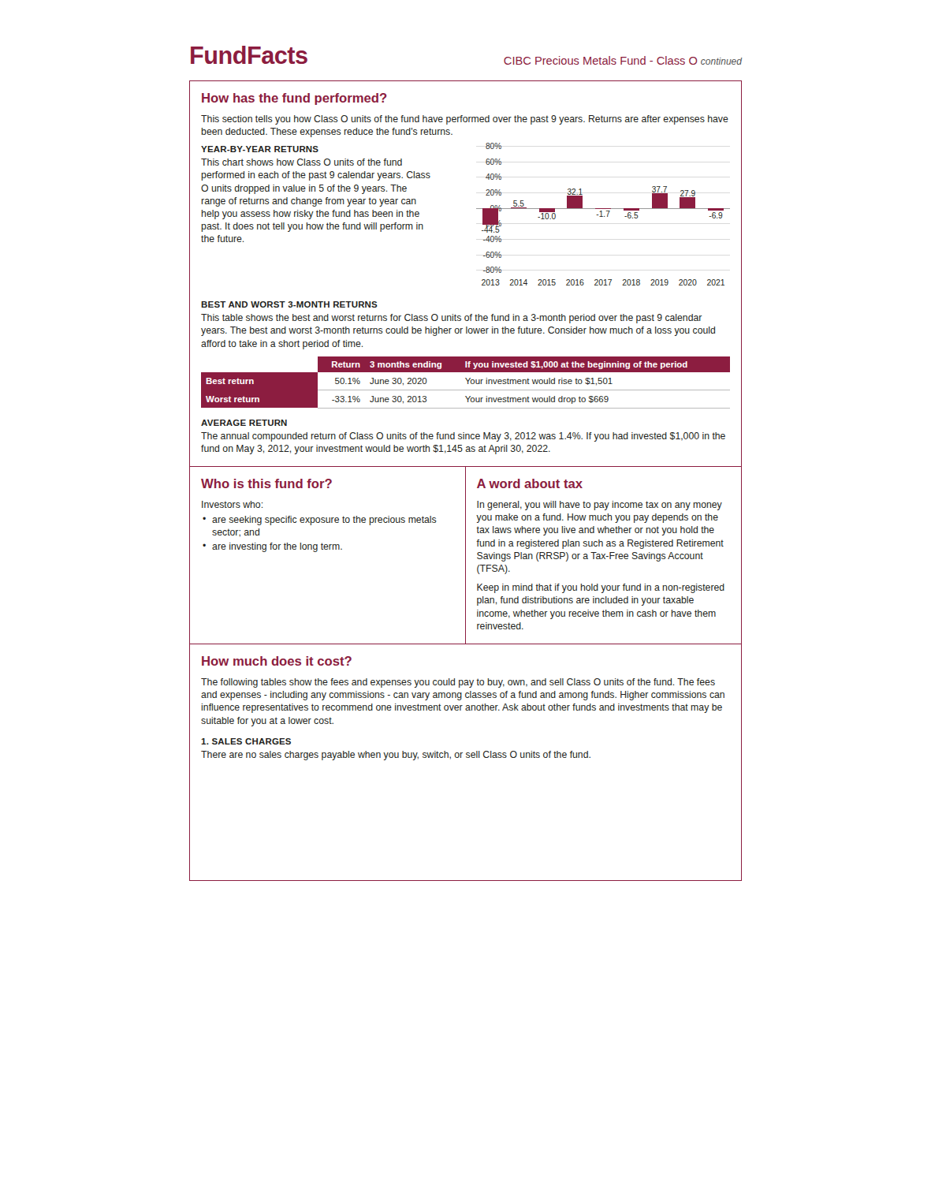FundFacts
CIBC Precious Metals Fund - Class O continued
How has the fund performed?
This section tells you how Class O units of the fund have performed over the past 9 years. Returns are after expenses have been deducted. These expenses reduce the fund's returns.
YEAR-BY-YEAR RETURNS
This chart shows how Class O units of the fund performed in each of the past 9 calendar years. Class O units dropped in value in 5 of the 9 years. The range of returns and change from year to year can help you assess how risky the fund has been in the past. It does not tell you how the fund will perform in the future.
80%
60%
40%
20%
0%
-20%
-40%
-60%
-80%
-44.5
-10.0
32.1
-1.7
-6.5
37.7
27.9
-6.9
5.5
2013
2014
2015
2016
2017
2018
2019
2020
2021
BEST AND WORST 3-MONTH RETURNS
This table shows the best and worst returns for Class O units of the fund in a 3-month period over the past 9 calendar years. The best and worst 3-month returns could be higher or lower in the future. Consider how much of a loss you could afford to take in a short period of time.
| | Return | 3 months ending | If you invested $1,000 at the beginning of the period |
| --- | --- | --- | --- |
| Best return | 50.1% | June 30, 2020 | Your investment would rise to $1,501 |
| Worst return | -33.1% | June 30, 2013 | Your investment would drop to $669 |
AVERAGE RETURN
The annual compounded return of Class O units of the fund since May 3, 2012 was 1.4%. If you had invested $1,000 in the fund on May 3, 2012, your investment would be worth $1,145 as at April 30, 2022.
Who is this fund for?
Investors who:
are seeking specific exposure to the precious metals sector; and
are investing for the long term.
A word about tax
In general, you will have to pay income tax on any money you make on a fund. How much you pay depends on the tax laws where you live and whether or not you hold the fund in a registered plan such as a Registered Retirement Savings Plan (RRSP) or a Tax-Free Savings Account (TFSA).
Keep in mind that if you hold your fund in a non-registered plan, fund distributions are included in your taxable income, whether you receive them in cash or have them reinvested.
How much does it cost?
The following tables show the fees and expenses you could pay to buy, own, and sell Class O units of the fund. The fees and expenses - including any commissions - can vary among classes of a fund and among funds. Higher commissions can influence representatives to recommend one investment over another. Ask about other funds and investments that may be suitable for you at a lower cost.
1. SALES CHARGES
There are no sales charges payable when you buy, switch, or sell Class O units of the fund.